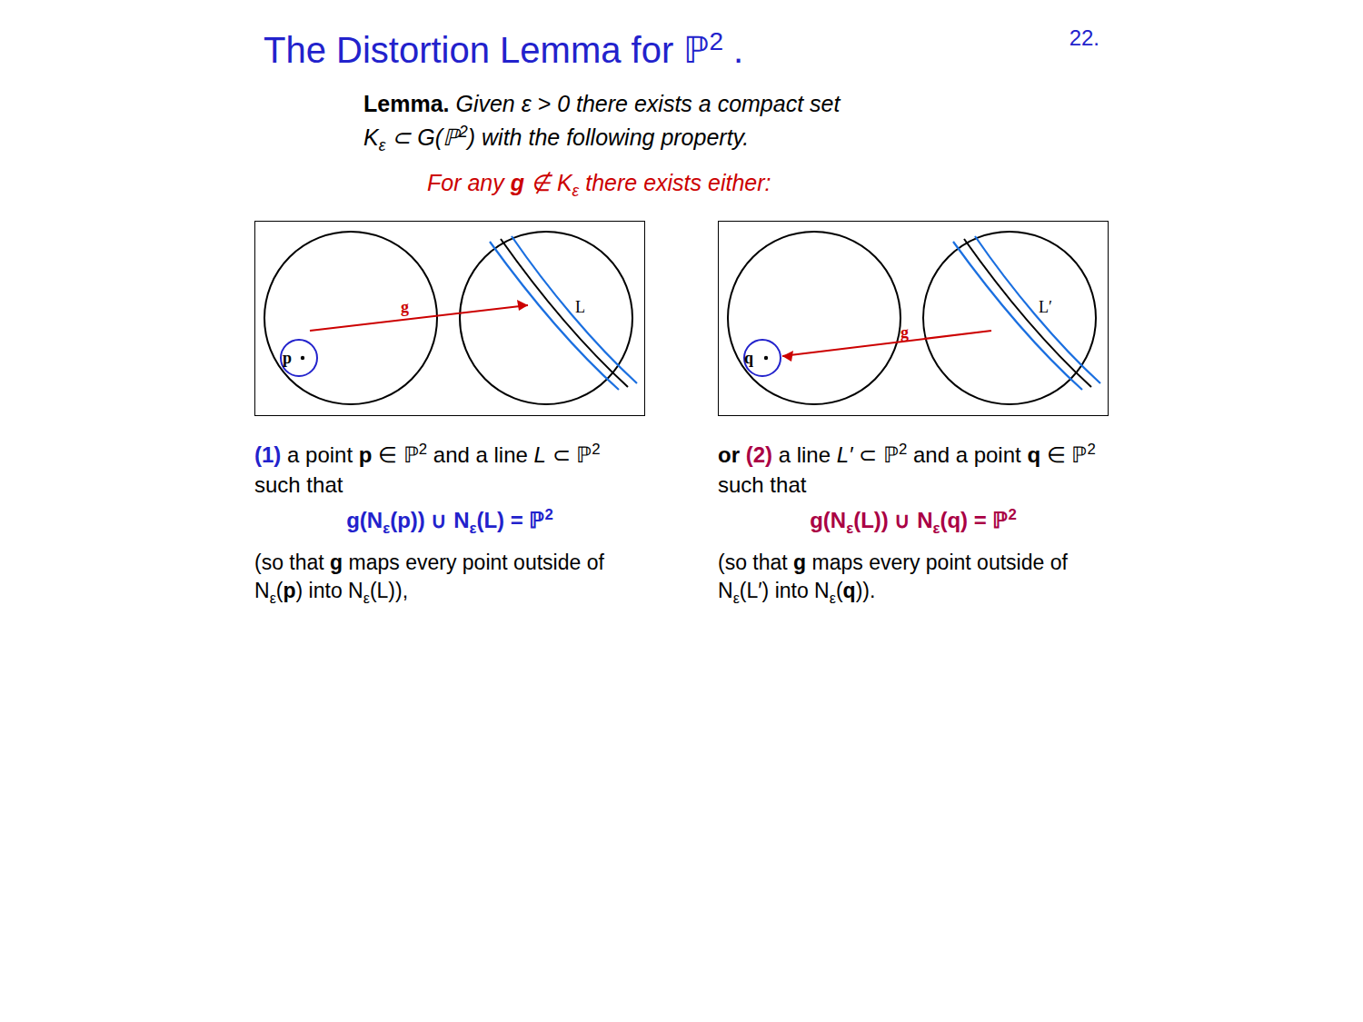The Distortion Lemma for ℙ2 .
22.
Lemma. Given ε > 0 there exists a compact set
Kε ⊂ G(ℙ2) with the following property.
For any g ∉ Kε there exists either:
p L g
q L′ g
(1) a point p ∈ ℙ2 and a line L ⊂ ℙ2 such that
g(Nε(p)) ∪ Nε(L) = ℙ2
(so that g maps every point outside of Nε(p) into Nε(L)),
or (2) a line L′ ⊂ ℙ2 and a point q ∈ ℙ2 such that
g(Nε(L)) ∪ Nε(q) = ℙ2
(so that g maps every point outside of Nε(L′) into Nε(q)).